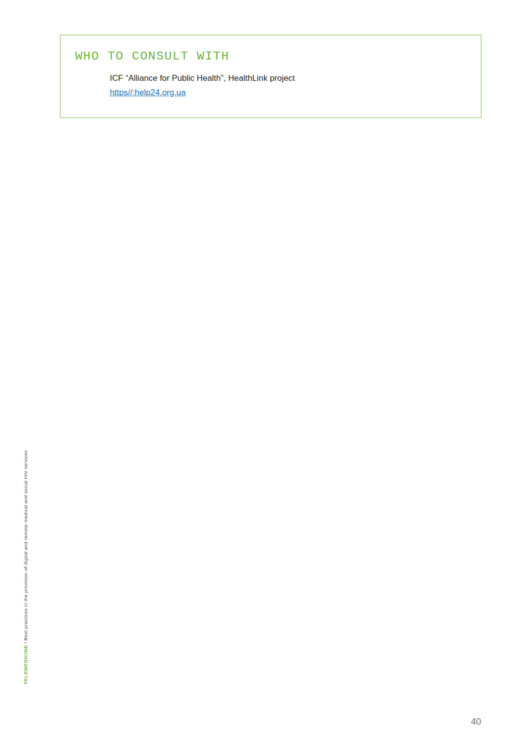WHO TO CONSULT WITH
ICF “Alliance for Public Health”, HealthLink project
https//:help24.org.ua
TELEMEDICINE / Best practices in the provision of digital and remote medical and social HIV services
40